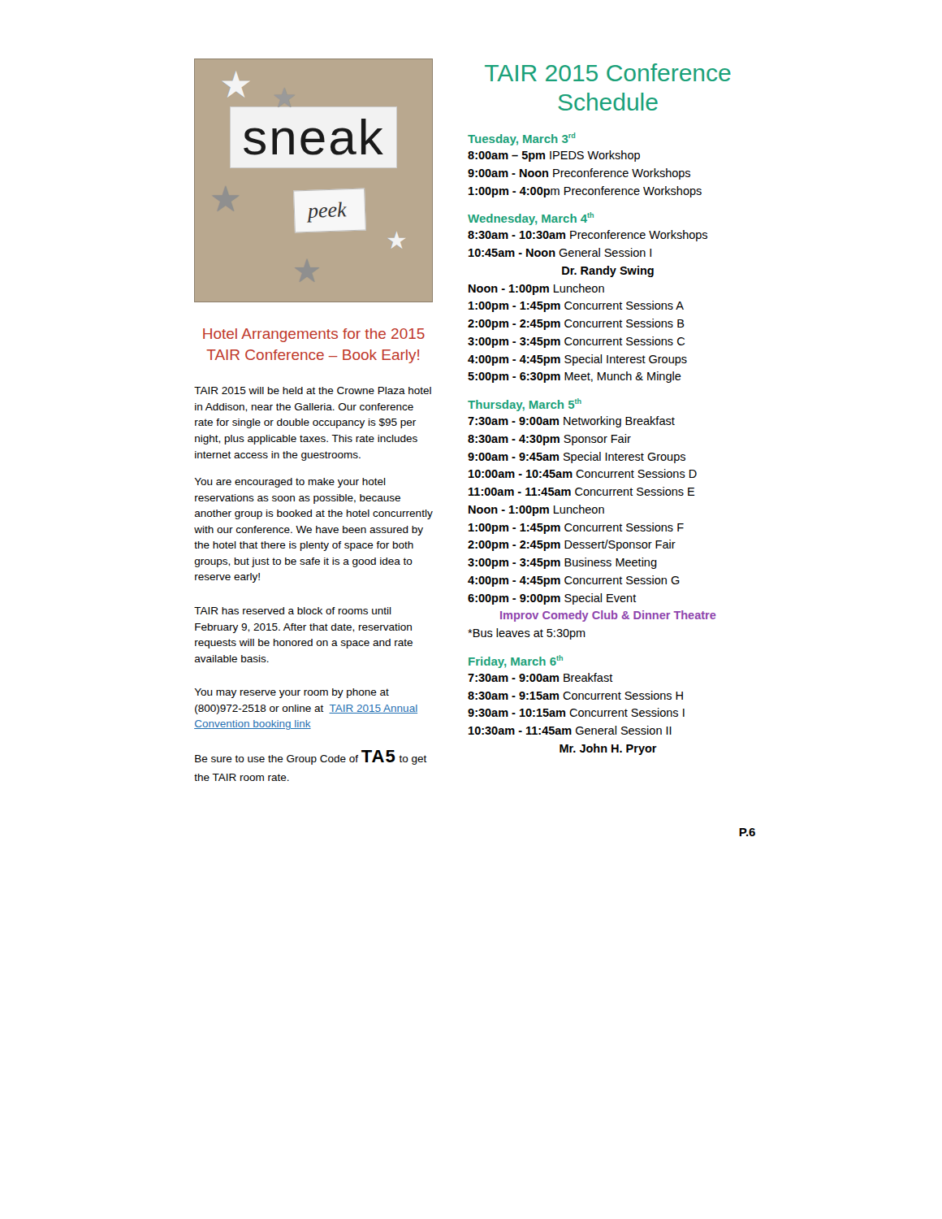★ ★ ★ ★ ★
sneak
peek
Hotel Arrangements for the 2015
TAIR Conference – Book Early!
TAIR 2015 will be held at the Crowne Plaza hotel in Addison, near the Galleria. Our conference rate for single or double occupancy is $95 per night, plus applicable taxes. This rate includes internet access in the guestrooms.
You are encouraged to make your hotel reservations as soon as possible, because another group is booked at the hotel concurrently with our conference. We have been assured by the hotel that there is plenty of space for both groups, but just to be safe it is a good idea to reserve early!
TAIR has reserved a block of rooms until February 9, 2015. After that date, reservation requests will be honored on a space and rate available basis.
You may reserve your room by phone at (800)972-2518 or online at TAIR 2015 Annual Convention booking link
Be sure to use the Group Code of TA5 to get the TAIR room rate.
TAIR 2015 Conference
Schedule
Tuesday, March 3rd
8:00am – 5pm IPEDS Workshop
9:00am - Noon Preconference Workshops
1:00pm - 4:00pm Preconference Workshops
Wednesday, March 4th
8:30am - 10:30am Preconference Workshops
10:45am - Noon General Session I
Dr. Randy Swing
Noon - 1:00pm Luncheon
1:00pm - 1:45pm Concurrent Sessions A
2:00pm - 2:45pm Concurrent Sessions B
3:00pm - 3:45pm Concurrent Sessions C
4:00pm - 4:45pm Special Interest Groups
5:00pm - 6:30pm Meet, Munch & Mingle
Thursday, March 5th
7:30am - 9:00am Networking Breakfast
8:30am - 4:30pm Sponsor Fair
9:00am - 9:45am Special Interest Groups
10:00am - 10:45am Concurrent Sessions D
11:00am - 11:45am Concurrent Sessions E
Noon - 1:00pm Luncheon
1:00pm - 1:45pm Concurrent Sessions F
2:00pm - 2:45pm Dessert/Sponsor Fair
3:00pm - 3:45pm Business Meeting
4:00pm - 4:45pm Concurrent Session G
6:00pm - 9:00pm Special Event
Improv Comedy Club & Dinner Theatre
*Bus leaves at 5:30pm
Friday, March 6th
7:30am - 9:00am Breakfast
8:30am - 9:15am Concurrent Sessions H
9:30am - 10:15am Concurrent Sessions I
10:30am - 11:45am General Session II
Mr. John H. Pryor
P.6